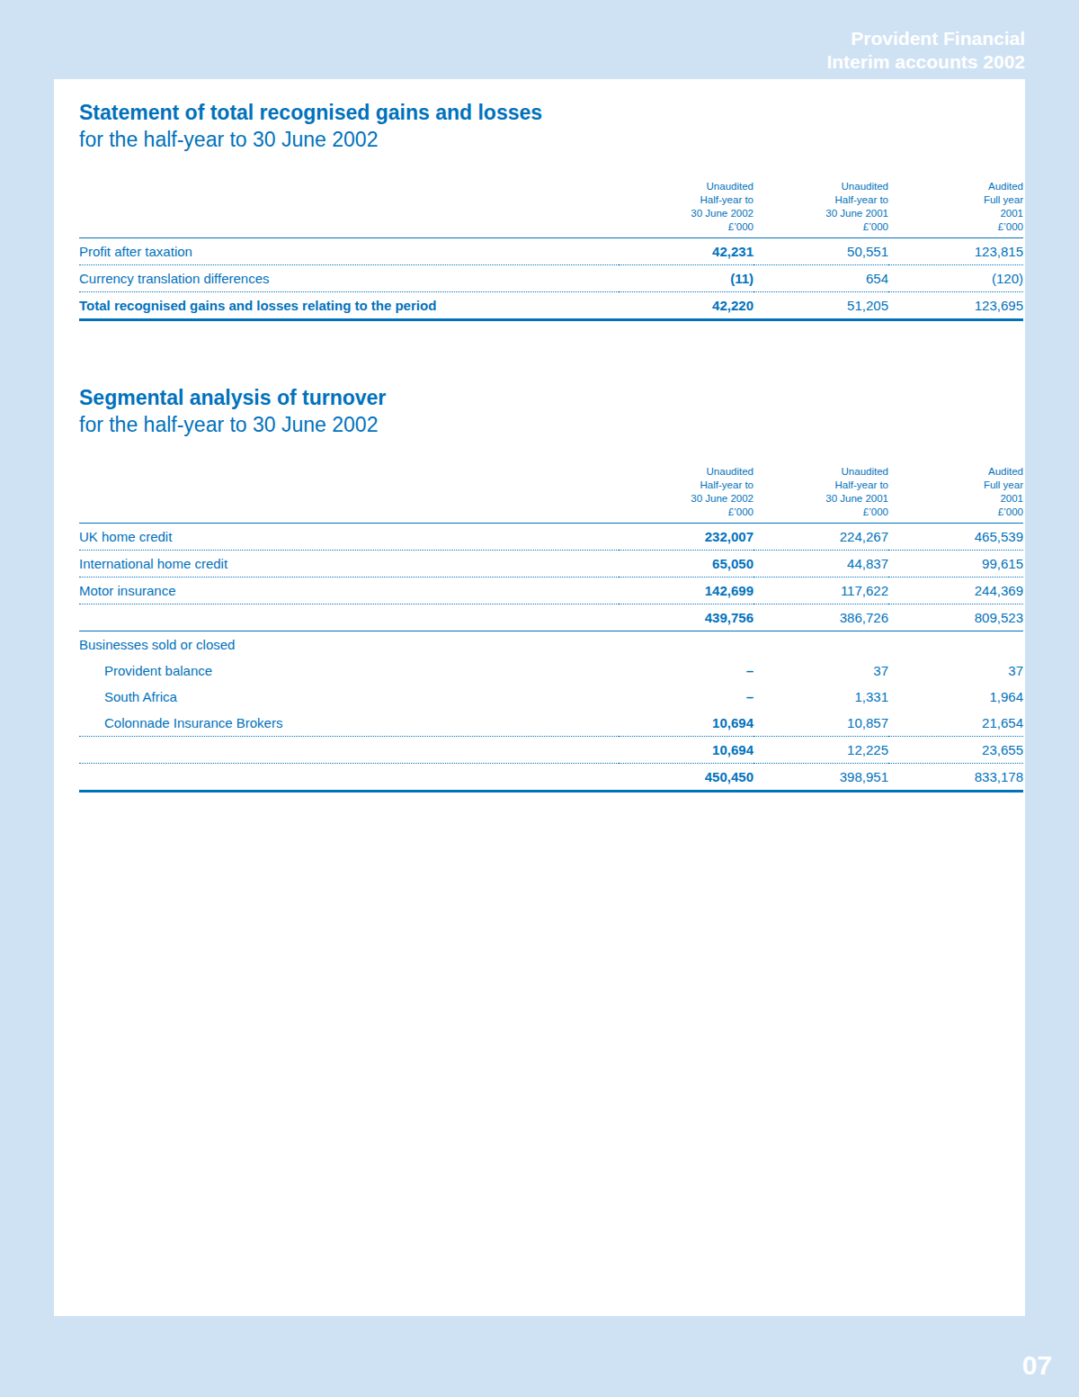Provident Financial
Interim accounts 2002
07
Statement of total recognised gains and losses
for the half-year to 30 June 2002
| | Unaudited Half-year to 30 June 2002 £’000 | Unaudited Half-year to 30 June 2001 £’000 | Audited Full year 2001 £’000 |
| --- | --- | --- | --- |
| Profit after taxation | 42,231 | 50,551 | 123,815 |
| Currency translation differences | (11) | 654 | (120) |
| Total recognised gains and losses relating to the period | 42,220 | 51,205 | 123,695 |
Segmental analysis of turnover
for the half-year to 30 June 2002
| | Unaudited Half-year to 30 June 2002 £’000 | Unaudited Half-year to 30 June 2001 £’000 | Audited Full year 2001 £’000 |
| --- | --- | --- | --- |
| UK home credit | 232,007 | 224,267 | 465,539 |
| International home credit | 65,050 | 44,837 | 99,615 |
| Motor insurance | 142,699 | 117,622 | 244,369 |
| | 439,756 | 386,726 | 809,523 |
| Businesses sold or closed | | | |
| Provident balance | – | 37 | 37 |
| South Africa | – | 1,331 | 1,964 |
| Colonnade Insurance Brokers | 10,694 | 10,857 | 21,654 |
| | 10,694 | 12,225 | 23,655 |
| | 450,450 | 398,951 | 833,178 |